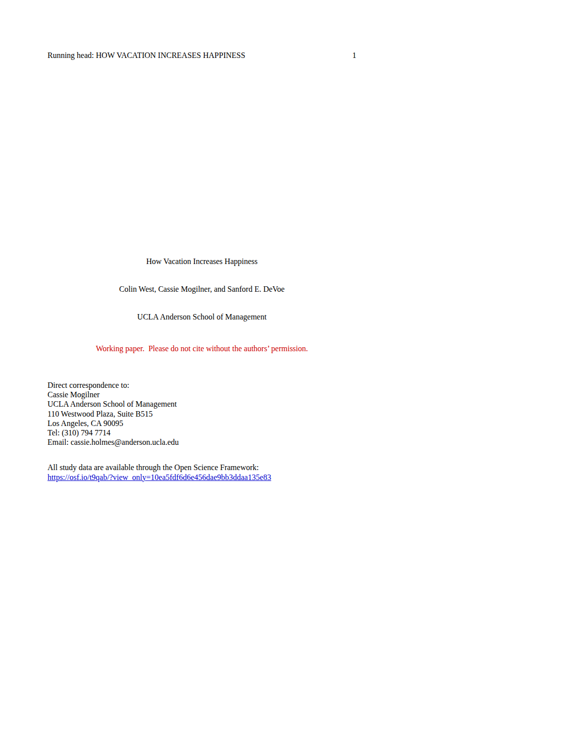Running head: HOW VACATION INCREASES HAPPINESS 1
How Vacation Increases Happiness
Colin West, Cassie Mogilner, and Sanford E. DeVoe
UCLA Anderson School of Management
Working paper. Please do not cite without the authors’ permission.
Direct correspondence to:
Cassie Mogilner
UCLA Anderson School of Management
110 Westwood Plaza, Suite B515
Los Angeles, CA 90095
Tel: (310) 794 7714
Email: cassie.holmes@anderson.ucla.edu
All study data are available through the Open Science Framework:
https://osf.io/t9qab/?view_only=10ea5fdf6d6e456dae9bb3ddaa135e83